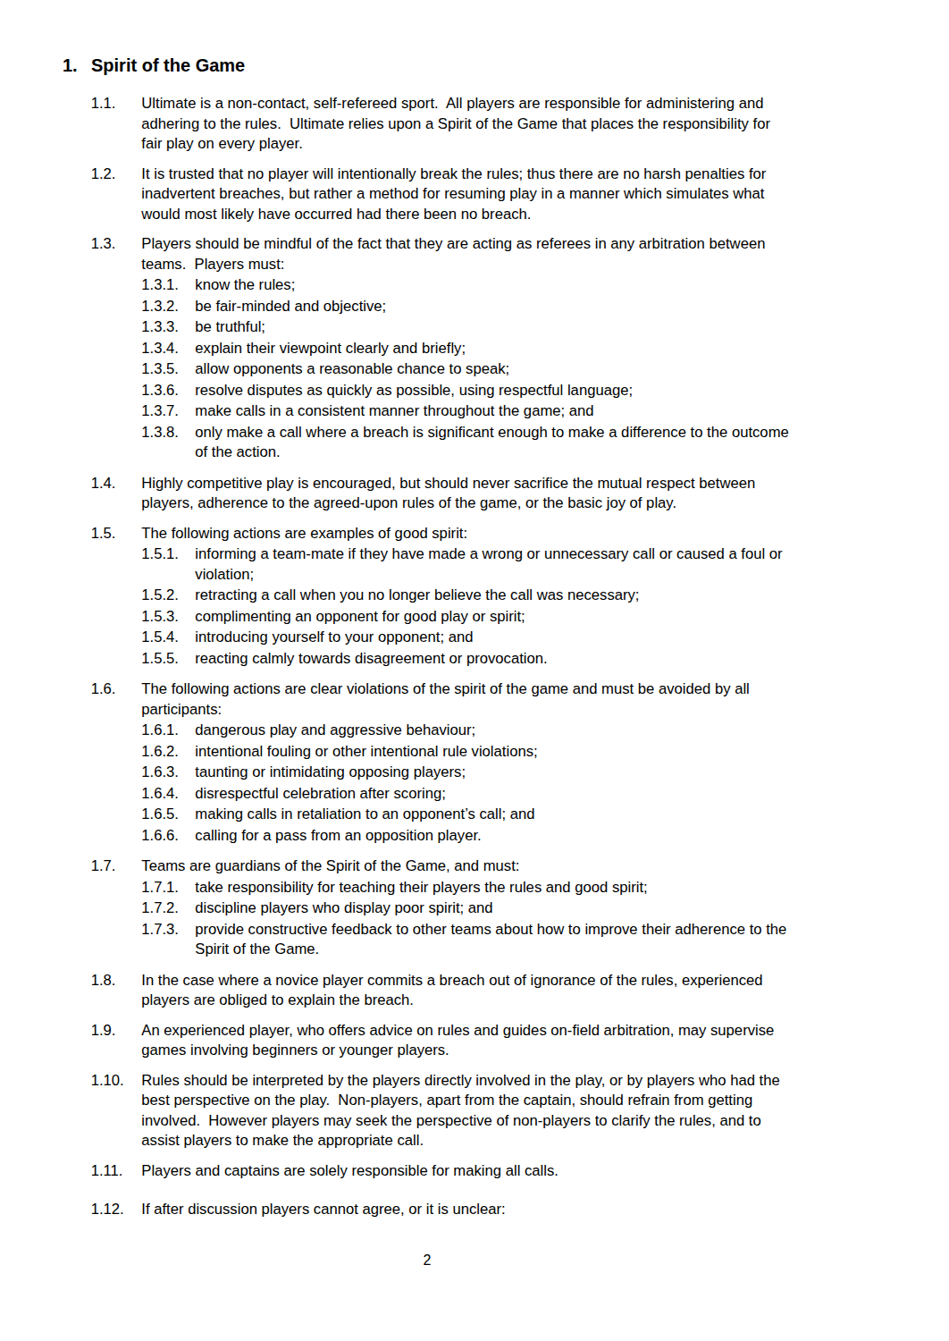1. Spirit of the Game
1.1.
Ultimate is a non-contact, self-refereed sport. All players are responsible for administering and adhering to the rules. Ultimate relies upon a Spirit of the Game that places the responsibility for fair play on every player.
1.2.
It is trusted that no player will intentionally break the rules; thus there are no harsh penalties for inadvertent breaches, but rather a method for resuming play in a manner which simulates what would most likely have occurred had there been no breach.
1.3.
Players should be mindful of the fact that they are acting as referees in any arbitration between teams. Players must:
1.3.1.
know the rules;
1.3.2.
be fair-minded and objective;
1.3.3.
be truthful;
1.3.4.
explain their viewpoint clearly and briefly;
1.3.5.
allow opponents a reasonable chance to speak;
1.3.6.
resolve disputes as quickly as possible, using respectful language;
1.3.7.
make calls in a consistent manner throughout the game; and
1.3.8.
only make a call where a breach is significant enough to make a difference to the outcome of the action.
1.4.
Highly competitive play is encouraged, but should never sacrifice the mutual respect between players, adherence to the agreed-upon rules of the game, or the basic joy of play.
1.5.
The following actions are examples of good spirit:
1.5.1.
informing a team-mate if they have made a wrong or unnecessary call or caused a foul or violation;
1.5.2.
retracting a call when you no longer believe the call was necessary;
1.5.3.
complimenting an opponent for good play or spirit;
1.5.4.
introducing yourself to your opponent; and
1.5.5.
reacting calmly towards disagreement or provocation.
1.6.
The following actions are clear violations of the spirit of the game and must be avoided by all participants:
1.6.1.
dangerous play and aggressive behaviour;
1.6.2.
intentional fouling or other intentional rule violations;
1.6.3.
taunting or intimidating opposing players;
1.6.4.
disrespectful celebration after scoring;
1.6.5.
making calls in retaliation to an opponent’s call; and
1.6.6.
calling for a pass from an opposition player.
1.7.
Teams are guardians of the Spirit of the Game, and must:
1.7.1.
take responsibility for teaching their players the rules and good spirit;
1.7.2.
discipline players who display poor spirit; and
1.7.3.
provide constructive feedback to other teams about how to improve their adherence to the Spirit of the Game.
1.8.
In the case where a novice player commits a breach out of ignorance of the rules, experienced players are obliged to explain the breach.
1.9.
An experienced player, who offers advice on rules and guides on-field arbitration, may supervise games involving beginners or younger players.
1.10.
Rules should be interpreted by the players directly involved in the play, or by players who had the best perspective on the play. Non-players, apart from the captain, should refrain from getting involved. However players may seek the perspective of non-players to clarify the rules, and to assist players to make the appropriate call.
1.11.
Players and captains are solely responsible for making all calls.
1.12.
If after discussion players cannot agree, or it is unclear:
2